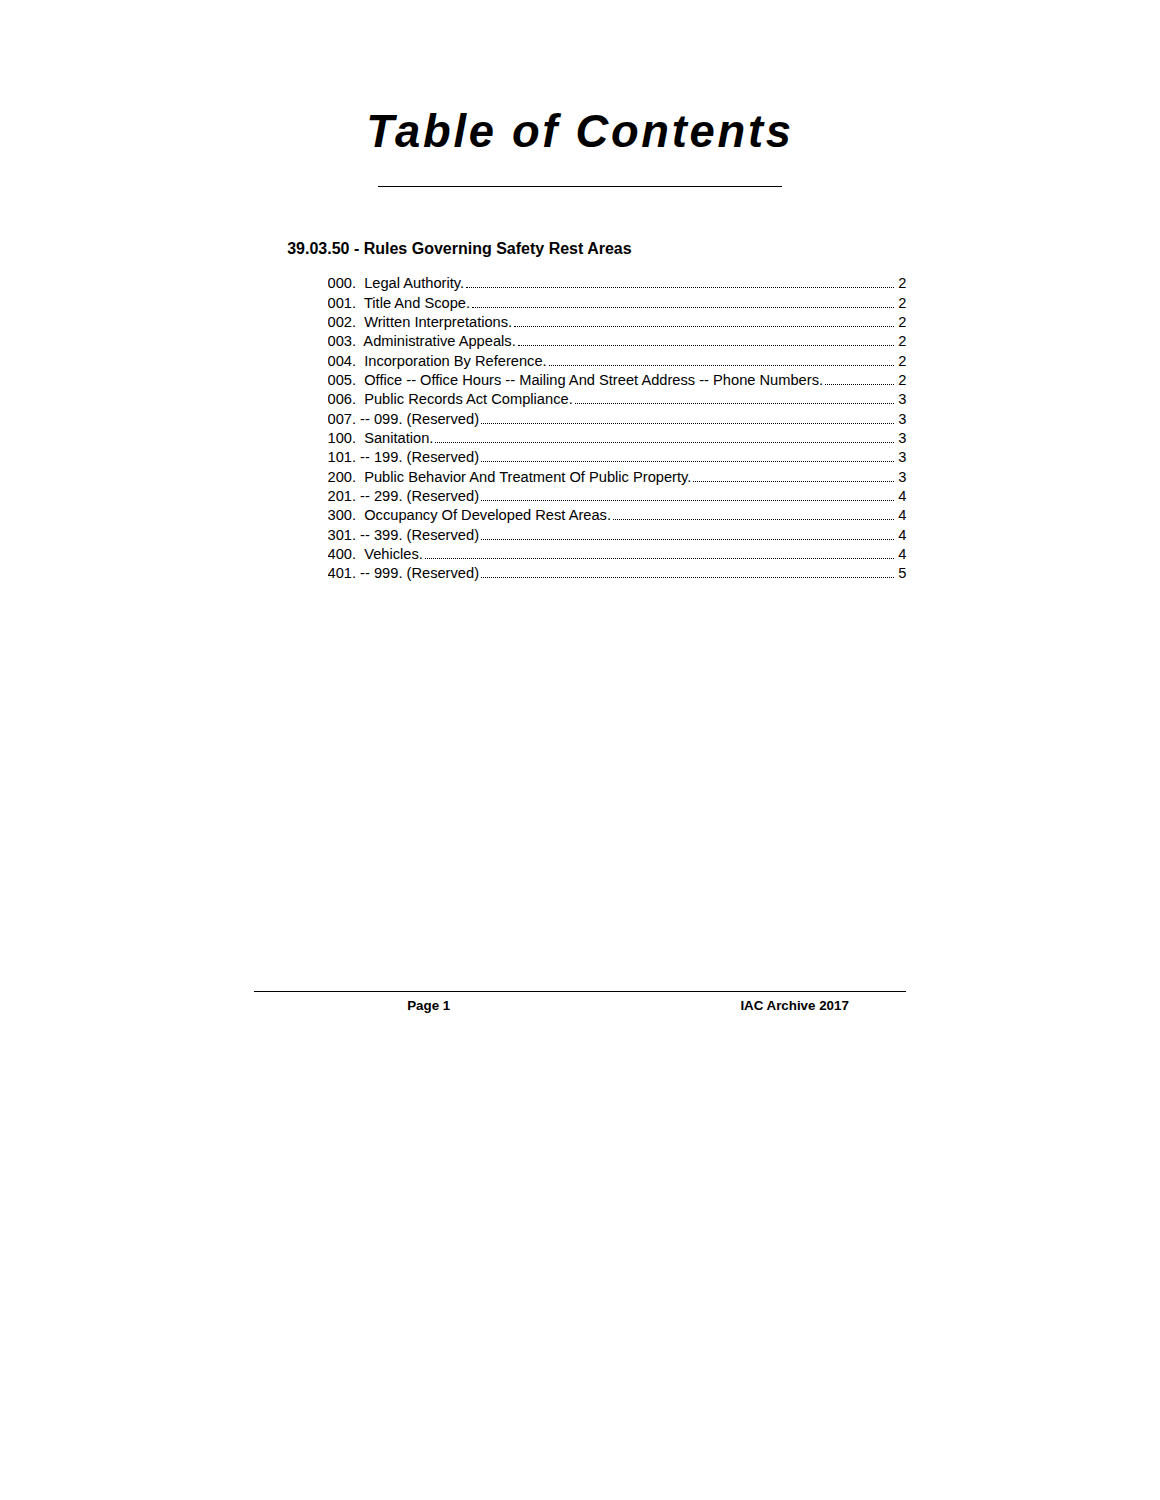Table of Contents
39.03.50 - Rules Governing Safety Rest Areas
000. Legal Authority. 2
001. Title And Scope. 2
002. Written Interpretations. 2
003. Administrative Appeals. 2
004. Incorporation By Reference. 2
005. Office -- Office Hours -- Mailing And Street Address -- Phone Numbers. 2
006. Public Records Act Compliance. 3
007. -- 099. (Reserved) 3
100. Sanitation. 3
101. -- 199. (Reserved) 3
200. Public Behavior And Treatment Of Public Property. 3
201. -- 299. (Reserved) 4
300. Occupancy Of Developed Rest Areas. 4
301. -- 399. (Reserved) 4
400. Vehicles. 4
401. -- 999. (Reserved) 5
Page 1 IAC Archive 2017